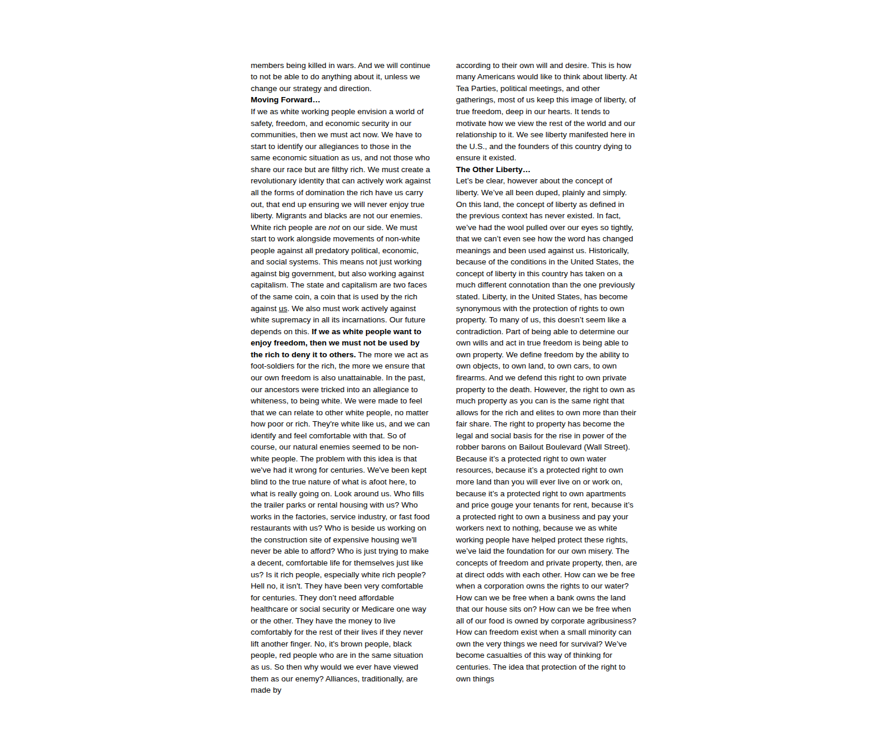members being killed in wars. And we will continue to not be able to do anything about it, unless we change our strategy and direction.
Moving Forward…
If we as white working people envision a world of safety, freedom, and economic security in our communities, then we must act now. We have to start to identify our allegiances to those in the same economic situation as us, and not those who share our race but are filthy rich. We must create a revolutionary identity that can actively work against all the forms of domination the rich have us carry out, that end up ensuring we will never enjoy true liberty. Migrants and blacks are not our enemies. White rich people are not on our side. We must start to work alongside movements of non-white people against all predatory political, economic, and social systems. This means not just working against big government, but also working against capitalism. The state and capitalism are two faces of the same coin, a coin that is used by the rich against us. We also must work actively against white supremacy in all its incarnations. Our future depends on this. If we as white people want to enjoy freedom, then we must not be used by the rich to deny it to others. The more we act as foot-soldiers for the rich, the more we ensure that our own freedom is also unattainable. In the past, our ancestors were tricked into an allegiance to whiteness, to being white. We were made to feel that we can relate to other white people, no matter how poor or rich. They're white like us, and we can identify and feel comfortable with that. So of course, our natural enemies seemed to be non-white people. The problem with this idea is that we've had it wrong for centuries. We've been kept blind to the true nature of what is afoot here, to what is really going on. Look around us. Who fills the trailer parks or rental housing with us? Who works in the factories, service industry, or fast food restaurants with us? Who is beside us working on the construction site of expensive housing we'll never be able to afford? Who is just trying to make a decent, comfortable life for themselves just like us? Is it rich people, especially white rich people? Hell no, it isn't. They have been very comfortable for centuries. They don’t need affordable healthcare or social security or Medicare one way or the other. They have the money to live comfortably for the rest of their lives if they never lift another finger. No, it's brown people, black people, red people who are in the same situation as us. So then why would we ever have viewed them as our enemy? Alliances, traditionally, are made by
according to their own will and desire. This is how many Americans would like to think about liberty. At Tea Parties, political meetings, and other gatherings, most of us keep this image of liberty, of true freedom, deep in our hearts. It tends to motivate how we view the rest of the world and our relationship to it. We see liberty manifested here in the U.S., and the founders of this country dying to ensure it existed.
The Other Liberty…
Let’s be clear, however about the concept of liberty. We’ve all been duped, plainly and simply. On this land, the concept of liberty as defined in the previous context has never existed. In fact, we’ve had the wool pulled over our eyes so tightly, that we can’t even see how the word has changed meanings and been used against us. Historically, because of the conditions in the United States, the concept of liberty in this country has taken on a much different connotation than the one previously stated. Liberty, in the United States, has become synonymous with the protection of rights to own property. To many of us, this doesn’t seem like a contradiction. Part of being able to determine our own wills and act in true freedom is being able to own property. We define freedom by the ability to own objects, to own land, to own cars, to own firearms. And we defend this right to own private property to the death. However, the right to own as much property as you can is the same right that allows for the rich and elites to own more than their fair share. The right to property has become the legal and social basis for the rise in power of the robber barons on Bailout Boulevard (Wall Street). Because it’s a protected right to own water resources, because it’s a protected right to own more land than you will ever live on or work on, because it’s a protected right to own apartments and price gouge your tenants for rent, because it’s a protected right to own a business and pay your workers next to nothing, because we as white working people have helped protect these rights, we’ve laid the foundation for our own misery. The concepts of freedom and private property, then, are at direct odds with each other. How can we be free when a corporation owns the rights to our water? How can we be free when a bank owns the land that our house sits on? How can we be free when all of our food is owned by corporate agribusiness? How can freedom exist when a small minority can own the very things we need for survival? We’ve become casualties of this way of thinking for centuries. The idea that protection of the right to own things